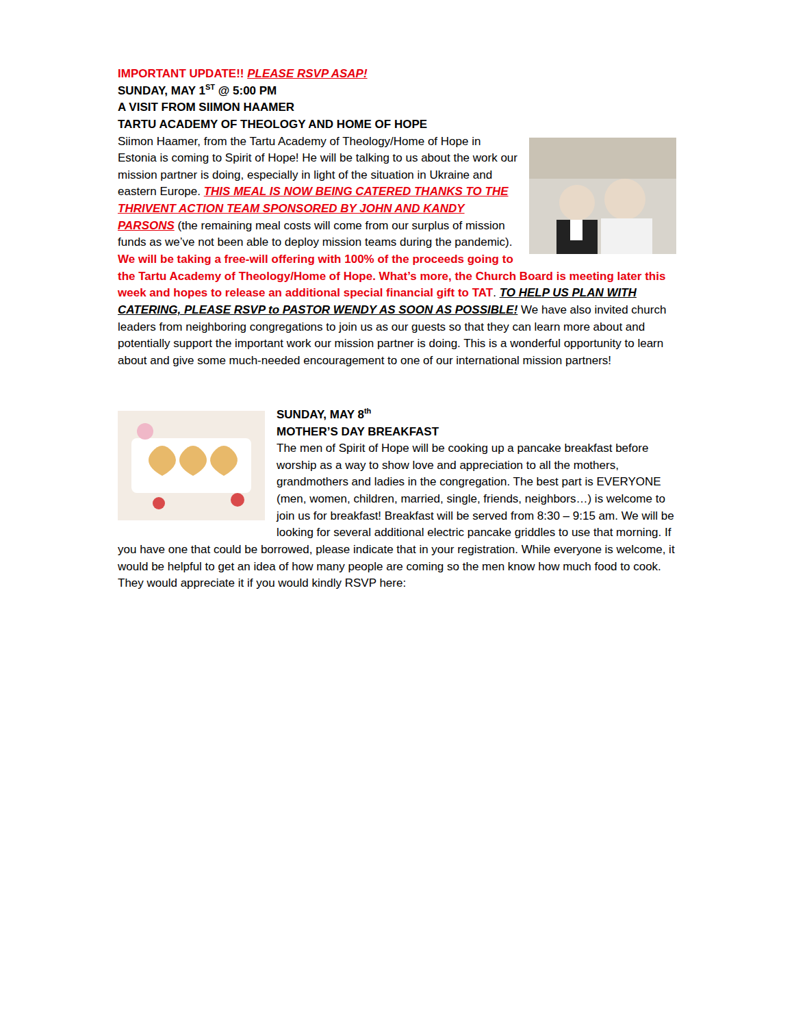IMPORTANT UPDATE!! PLEASE RSVP ASAP!
SUNDAY, MAY 1ST @ 5:00 PM
A VISIT FROM SIIMON HAAMER
TARTU ACADEMY OF THEOLOGY AND HOME OF HOPE
Siimon Haamer, from the Tartu Academy of Theology/Home of Hope in Estonia is coming to Spirit of Hope! He will be talking to us about the work our mission partner is doing, especially in light of the situation in Ukraine and eastern Europe. THIS MEAL IS NOW BEING CATERED THANKS TO THE THRIVENT ACTION TEAM SPONSORED BY JOHN AND KANDY PARSONS (the remaining meal costs will come from our surplus of mission funds as we’ve not been able to deploy mission teams during the pandemic). We will be taking a free-will offering with 100% of the proceeds going to the Tartu Academy of Theology/Home of Hope. What’s more, the Church Board is meeting later this week and hopes to release an additional special financial gift to TAT. TO HELP US PLAN WITH CATERING, PLEASE RSVP to PASTOR WENDY AS SOON AS POSSIBLE! We have also invited church leaders from neighboring congregations to join us as our guests so that they can learn more about and potentially support the important work our mission partner is doing. This is a wonderful opportunity to learn about and give some much-needed encouragement to one of our international mission partners!
SUNDAY, MAY 8th
MOTHER’S DAY BREAKFAST
The men of Spirit of Hope will be cooking up a pancake breakfast before worship as a way to show love and appreciation to all the mothers, grandmothers and ladies in the congregation. The best part is EVERYONE (men, women, children, married, single, friends, neighbors…) is welcome to join us for breakfast! Breakfast will be served from 8:30 – 9:15 am. We will be looking for several additional electric pancake griddles to use that morning. If you have one that could be borrowed, please indicate that in your registration. While everyone is welcome, it would be helpful to get an idea of how many people are coming so the men know how much food to cook. They would appreciate it if you would kindly RSVP here: